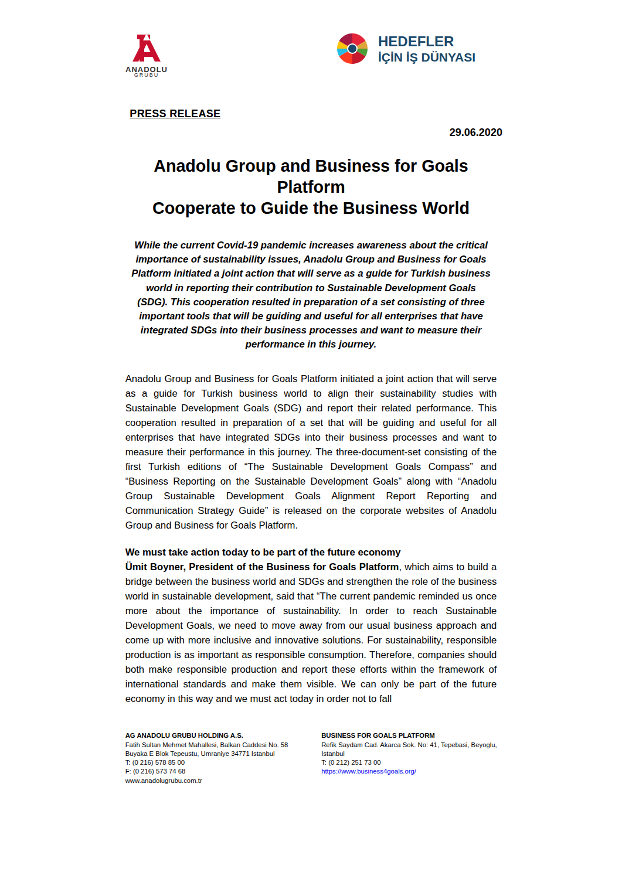ANADOLU GRUBU
HEDEFLER İÇİN İŞ DÜNYASI
PRESS RELEASE
29.06.2020
Anadolu Group and Business for Goals Platform
Cooperate to Guide the Business World
While the current Covid-19 pandemic increases awareness about the critical importance of sustainability issues, Anadolu Group and Business for Goals Platform initiated a joint action that will serve as a guide for Turkish business world in reporting their contribution to Sustainable Development Goals (SDG). This cooperation resulted in preparation of a set consisting of three important tools that will be guiding and useful for all enterprises that have integrated SDGs into their business processes and want to measure their performance in this journey.
Anadolu Group and Business for Goals Platform initiated a joint action that will serve as a guide for Turkish business world to align their sustainability studies with Sustainable Development Goals (SDG) and report their related performance. This cooperation resulted in preparation of a set that will be guiding and useful for all enterprises that have integrated SDGs into their business processes and want to measure their performance in this journey. The three-document-set consisting of the first Turkish editions of “The Sustainable Development Goals Compass” and “Business Reporting on the Sustainable Development Goals” along with “Anadolu Group Sustainable Development Goals Alignment Report Reporting and Communication Strategy Guide” is released on the corporate websites of Anadolu Group and Business for Goals Platform.
We must take action today to be part of the future economy
Ümit Boyner, President of the Business for Goals Platform, which aims to build a bridge between the business world and SDGs and strengthen the role of the business world in sustainable development, said that “The current pandemic reminded us once more about the importance of sustainability. In order to reach Sustainable Development Goals, we need to move away from our usual business approach and come up with more inclusive and innovative solutions. For sustainability, responsible production is as important as responsible consumption. Therefore, companies should both make responsible production and report these efforts within the framework of international standards and make them visible. We can only be part of the future economy in this way and we must act today in order not to fall
AG ANADOLU GRUBU HOLDING A.S.
Fatih Sultan Mehmet Mahallesi, Balkan Caddesi No. 58
Buyaka E Blok Tepeustu, Umraniye 34771 Istanbul
T: (0 216) 578 85 00
F: (0 216) 573 74 68
www.anadolugrubu.com.tr
BUSINESS FOR GOALS PLATFORM
Refik Saydam Cad. Akarca Sok. No: 41, Tepebasi, Beyoglu, Istanbul
T: (0 212) 251 73 00
https://www.business4goals.org/